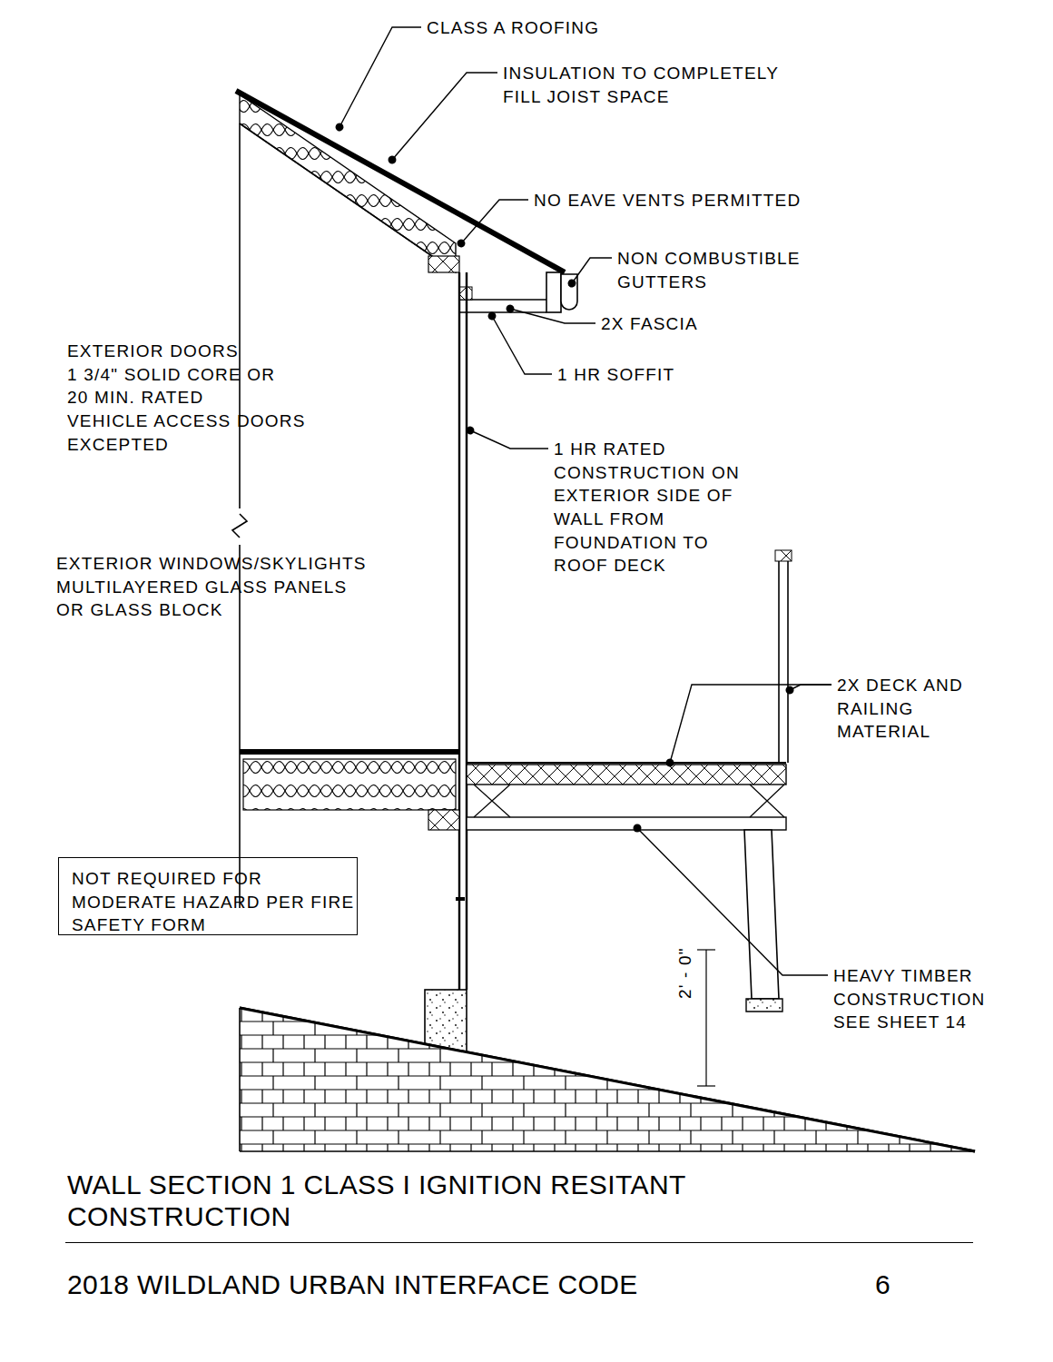Class A Roofing
Insulation to completely fill joist space
No eave vents permitted
Non combustible gutters
2x fascia
1 hr soffit
1 hr rated construction on exterior side of wall from foundation to roof deck
2x deck and railing material
Heavy timber construction see sheet 14
Exterior doors 1 3/4" solid core or 20 min. rated vehicle access doors excepted
Exterior windows/skylights multilayered glass panels or glass block
Not required for moderate hazard per fire safety form
2' - 0"
WALL SECTION 1 CLASS I IGNITION RESITANT
CONSTRUCTION
2018 WILDLAND URBAN INTERFACE CODE
6